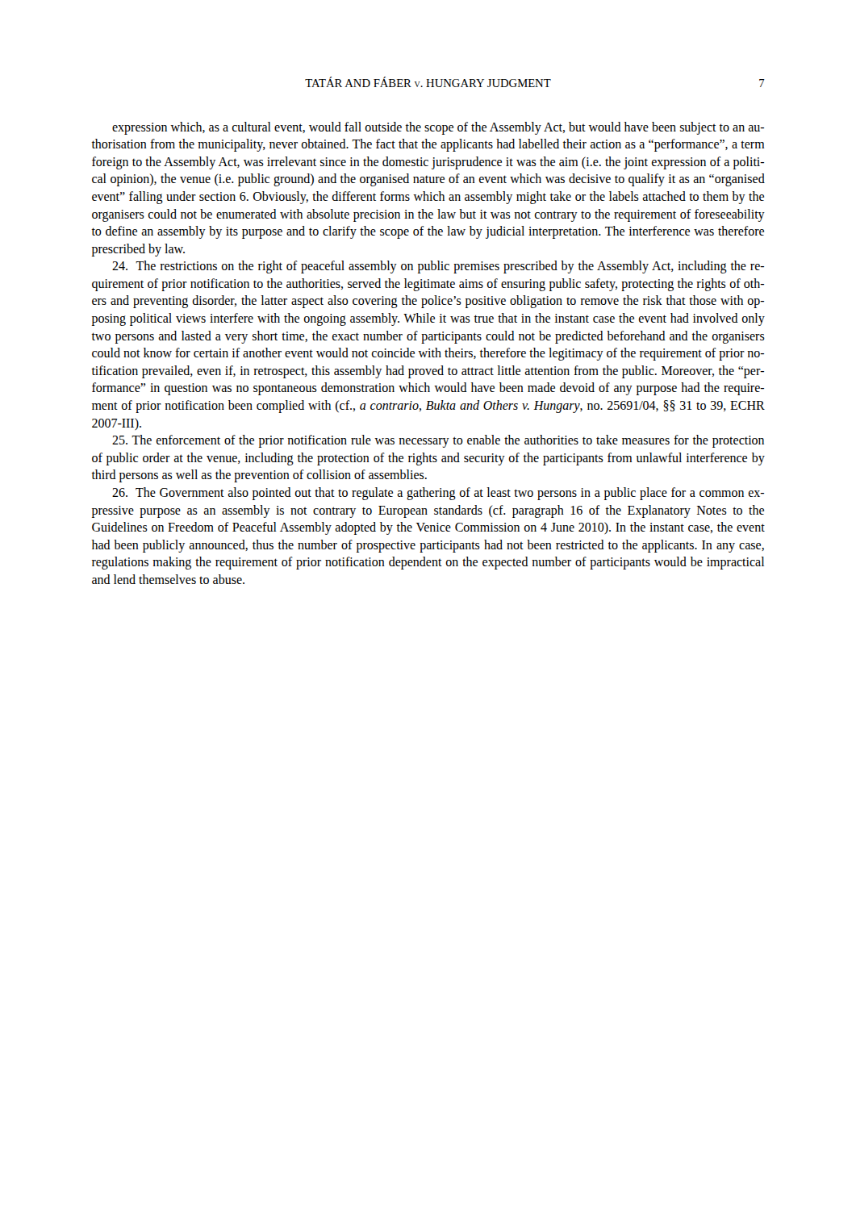TATÁR AND FÁBER v. HUNGARY JUDGMENT 7
expression which, as a cultural event, would fall outside the scope of the Assembly Act, but would have been subject to an authorisation from the municipality, never obtained. The fact that the applicants had labelled their action as a “performance”, a term foreign to the Assembly Act, was irrelevant since in the domestic jurisprudence it was the aim (i.e. the joint expression of a political opinion), the venue (i.e. public ground) and the organised nature of an event which was decisive to qualify it as an “organised event” falling under section 6. Obviously, the different forms which an assembly might take or the labels attached to them by the organisers could not be enumerated with absolute precision in the law but it was not contrary to the requirement of foreseeability to define an assembly by its purpose and to clarify the scope of the law by judicial interpretation. The interference was therefore prescribed by law.
24. The restrictions on the right of peaceful assembly on public premises prescribed by the Assembly Act, including the requirement of prior notification to the authorities, served the legitimate aims of ensuring public safety, protecting the rights of others and preventing disorder, the latter aspect also covering the police’s positive obligation to remove the risk that those with opposing political views interfere with the ongoing assembly. While it was true that in the instant case the event had involved only two persons and lasted a very short time, the exact number of participants could not be predicted beforehand and the organisers could not know for certain if another event would not coincide with theirs, therefore the legitimacy of the requirement of prior notification prevailed, even if, in retrospect, this assembly had proved to attract little attention from the public. Moreover, the “performance” in question was no spontaneous demonstration which would have been made devoid of any purpose had the requirement of prior notification been complied with (cf., a contrario, Bukta and Others v. Hungary, no. 25691/04, §§ 31 to 39, ECHR 2007-III).
25. The enforcement of the prior notification rule was necessary to enable the authorities to take measures for the protection of public order at the venue, including the protection of the rights and security of the participants from unlawful interference by third persons as well as the prevention of collision of assemblies.
26. The Government also pointed out that to regulate a gathering of at least two persons in a public place for a common expressive purpose as an assembly is not contrary to European standards (cf. paragraph 16 of the Explanatory Notes to the Guidelines on Freedom of Peaceful Assembly adopted by the Venice Commission on 4 June 2010). In the instant case, the event had been publicly announced, thus the number of prospective participants had not been restricted to the applicants. In any case, regulations making the requirement of prior notification dependent on the expected number of participants would be impractical and lend themselves to abuse.